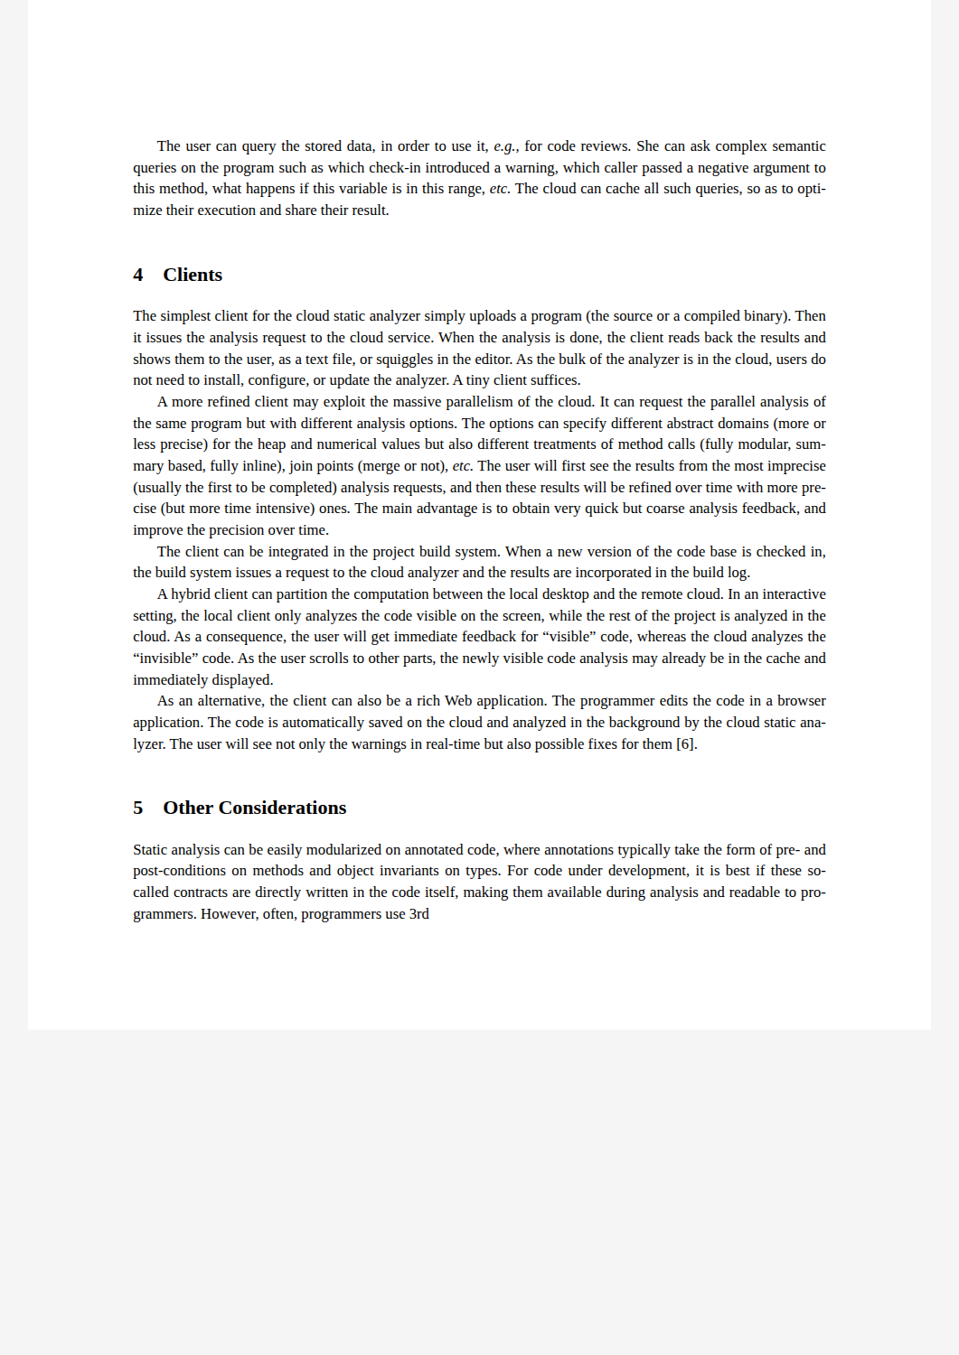The user can query the stored data, in order to use it, e.g., for code reviews. She can ask complex semantic queries on the program such as which check-in introduced a warning, which caller passed a negative argument to this method, what happens if this variable is in this range, etc. The cloud can cache all such queries, so as to optimize their execution and share their result.
4 Clients
The simplest client for the cloud static analyzer simply uploads a program (the source or a compiled binary). Then it issues the analysis request to the cloud service. When the analysis is done, the client reads back the results and shows them to the user, as a text file, or squiggles in the editor. As the bulk of the analyzer is in the cloud, users do not need to install, configure, or update the analyzer. A tiny client suffices.
A more refined client may exploit the massive parallelism of the cloud. It can request the parallel analysis of the same program but with different analysis options. The options can specify different abstract domains (more or less precise) for the heap and numerical values but also different treatments of method calls (fully modular, summary based, fully inline), join points (merge or not), etc. The user will first see the results from the most imprecise (usually the first to be completed) analysis requests, and then these results will be refined over time with more precise (but more time intensive) ones. The main advantage is to obtain very quick but coarse analysis feedback, and improve the precision over time.
The client can be integrated in the project build system. When a new version of the code base is checked in, the build system issues a request to the cloud analyzer and the results are incorporated in the build log.
A hybrid client can partition the computation between the local desktop and the remote cloud. In an interactive setting, the local client only analyzes the code visible on the screen, while the rest of the project is analyzed in the cloud. As a consequence, the user will get immediate feedback for “visible” code, whereas the cloud analyzes the “invisible” code. As the user scrolls to other parts, the newly visible code analysis may already be in the cache and immediately displayed.
As an alternative, the client can also be a rich Web application. The programmer edits the code in a browser application. The code is automatically saved on the cloud and analyzed in the background by the cloud static analyzer. The user will see not only the warnings in real-time but also possible fixes for them [6].
5 Other Considerations
Static analysis can be easily modularized on annotated code, where annotations typically take the form of pre- and post-conditions on methods and object invariants on types. For code under development, it is best if these so-called contracts are directly written in the code itself, making them available during analysis and readable to programmers. However, often, programmers use 3rd